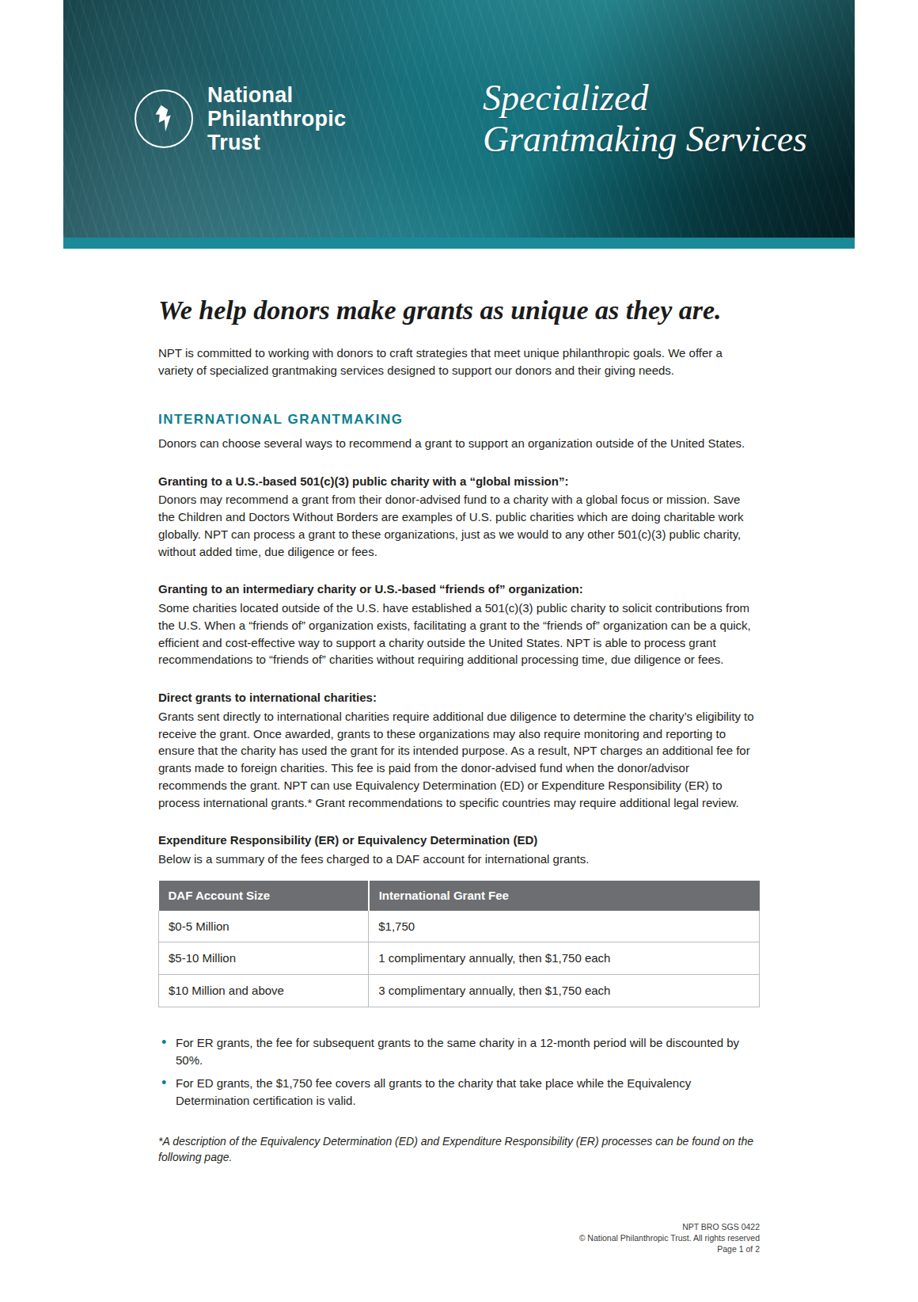National
Philanthropic
Trust
Specialized
Grantmaking Services
We help donors make grants as unique as they are.
NPT is committed to working with donors to craft strategies that meet unique philanthropic goals. We offer a variety of specialized grantmaking services designed to support our donors and their giving needs.
International Grantmaking
Donors can choose several ways to recommend a grant to support an organization outside of the United States.
Granting to a U.S.-based 501(c)(3) public charity with a “global mission”:
Donors may recommend a grant from their donor-advised fund to a charity with a global focus or mission. Save the Children and Doctors Without Borders are examples of U.S. public charities which are doing charitable work globally. NPT can process a grant to these organizations, just as we would to any other 501(c)(3) public charity, without added time, due diligence or fees.
Granting to an intermediary charity or U.S.-based “friends of” organization:
Some charities located outside of the U.S. have established a 501(c)(3) public charity to solicit contributions from the U.S. When a “friends of” organization exists, facilitating a grant to the “friends of” organization can be a quick, efficient and cost-effective way to support a charity outside the United States. NPT is able to process grant recommendations to “friends of” charities without requiring additional processing time, due diligence or fees.
Direct grants to international charities:
Grants sent directly to international charities require additional due diligence to determine the charity’s eligibility to receive the grant. Once awarded, grants to these organizations may also require monitoring and reporting to ensure that the charity has used the grant for its intended purpose. As a result, NPT charges an additional fee for grants made to foreign charities. This fee is paid from the donor-advised fund when the donor/advisor recommends the grant. NPT can use Equivalency Determination (ED) or Expenditure Responsibility (ER) to process international grants.* Grant recommendations to specific countries may require additional legal review.
Expenditure Responsibility (ER) or Equivalency Determination (ED)
Below is a summary of the fees charged to a DAF account for international grants.
| DAF Account Size | International Grant Fee |
| --- | --- |
| $0-5 Million | $1,750 |
| $5-10 Million | 1 complimentary annually, then $1,750 each |
| $10 Million and above | 3 complimentary annually, then $1,750 each |
For ER grants, the fee for subsequent grants to the same charity in a 12-month period will be discounted by 50%.
For ED grants, the $1,750 fee covers all grants to the charity that take place while the Equivalency Determination certification is valid.
*A description of the Equivalency Determination (ED) and Expenditure Responsibility (ER) processes can be found on the following page.
NPT BRO SGS 0422
© National Philanthropic Trust. All rights reserved
Page 1 of 2